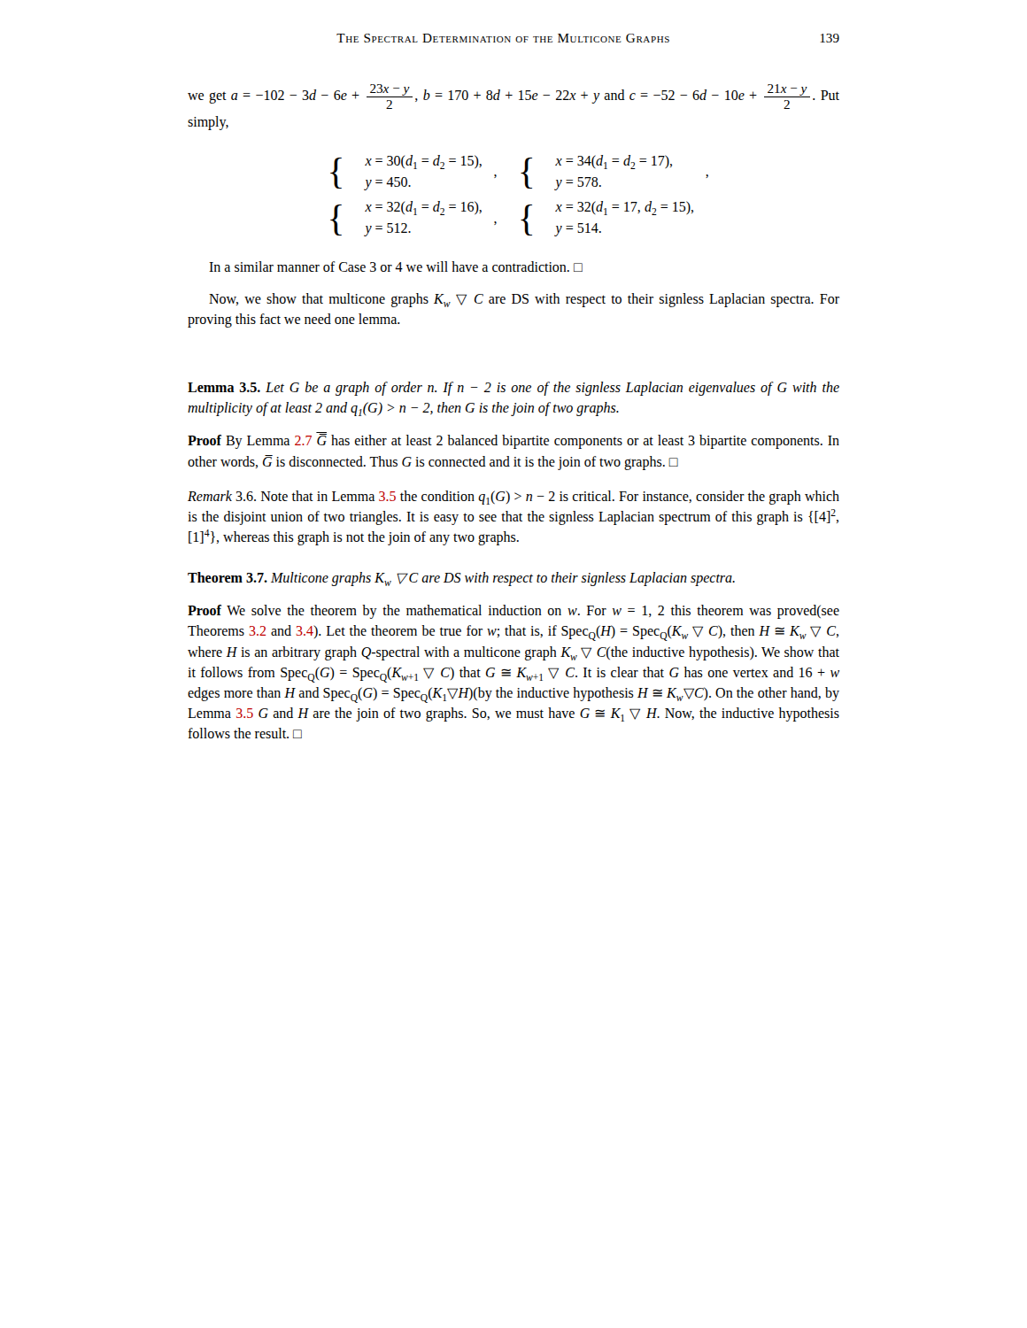139 The Spectral Determination of the Multicone Graphs
we get a = −102 − 3d − 6e + 23x − y 2, b = 170 + 8d + 15e − 22x + y and c = −52 − 6d − 10e + 21x − y 2. Put simply,
| { | x = 30( d 1 = d 2 = 15), y = 450. | , | { | x = 34( d 1 = d 2 = 17), y = 578. | , |
| { | x = 32( d 1 = d 2 = 16), y = 512. | , | { | x = 32( d 1 = 17, d 2 = 15), y = 514. | |
In a similar manner of Case 3 or 4 we will have a contradiction. □
Now, we show that multicone graphs Kw ▽ C are DS with respect to their signless Laplacian spectra. For proving this fact we need one lemma.
Lemma 3.5. Let G be a graph of order n. If n − 2 is one of the signless Laplacian eigenvalues of G with the multiplicity of at least 2 and q1(G) > n − 2, then G is the join of two graphs.
Proof By Lemma 2.7 G̅ has either at least 2 balanced bipartite components or at least 3 bipartite components. In other words, G̅ is disconnected. Thus G is connected and it is the join of two graphs. □
Remark 3.6. Note that in Lemma 3.5 the condition q1(G) > n − 2 is critical. For instance, consider the graph which is the disjoint union of two triangles. It is easy to see that the signless Laplacian spectrum of this graph is {[4]2, [1]4}, whereas this graph is not the join of any two graphs.
Theorem 3.7. Multicone graphs Kw ▽ C are DS with respect to their signless Laplacian spectra.
Proof We solve the theorem by the mathematical induction on w. For w = 1, 2 this theorem was proved(see Theorems 3.2 and 3.4). Let the theorem be true for w; that is, if SpecQ(H) = SpecQ(Kw ▽ C), then H ≅ Kw ▽ C, where H is an arbitrary graph Q-spectral with a multicone graph Kw ▽ C(the inductive hypothesis). We show that it follows from SpecQ(G) = SpecQ(Kw+1 ▽ C) that G ≅ Kw+1 ▽ C. It is clear that G has one vertex and 16 + w edges more than H and SpecQ(G) = SpecQ(K1▽H)(by the inductive hypothesis H ≅ Kw▽C). On the other hand, by Lemma 3.5 G and H are the join of two graphs. So, we must have G ≅ K1 ▽ H. Now, the inductive hypothesis follows the result. □